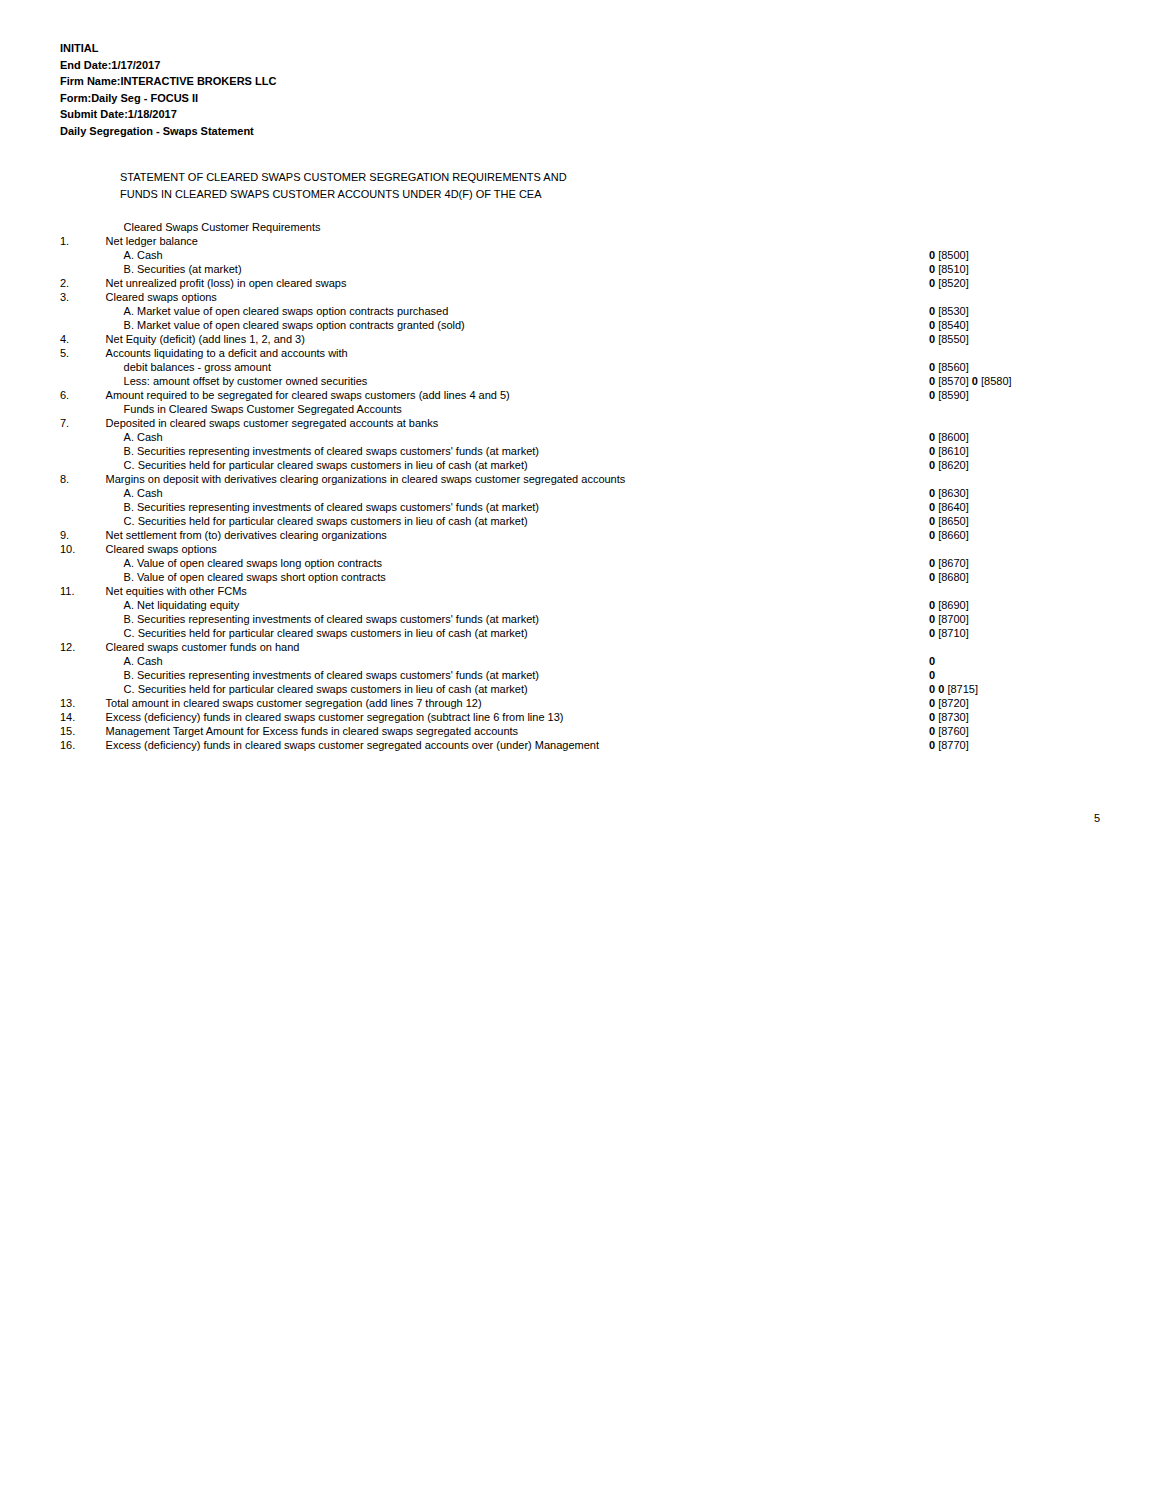INITIAL
End Date:1/17/2017
Firm Name:INTERACTIVE BROKERS LLC
Form:Daily Seg - FOCUS II
Submit Date:1/18/2017
Daily Segregation - Swaps Statement
STATEMENT OF CLEARED SWAPS CUSTOMER SEGREGATION REQUIREMENTS AND
FUNDS IN CLEARED SWAPS CUSTOMER ACCOUNTS UNDER 4D(F) OF THE CEA
| | Cleared Swaps Customer Requirements | |
| 1. | Net ledger balance | |
| | A. Cash | 0 [8500] |
| | B. Securities (at market) | 0 [8510] |
| 2. | Net unrealized profit (loss) in open cleared swaps | 0 [8520] |
| 3. | Cleared swaps options | |
| | A. Market value of open cleared swaps option contracts purchased | 0 [8530] |
| | B. Market value of open cleared swaps option contracts granted (sold) | 0 [8540] |
| 4. | Net Equity (deficit) (add lines 1, 2, and 3) | 0 [8550] |
| 5. | Accounts liquidating to a deficit and accounts with | |
| | debit balances - gross amount | 0 [8560] |
| | Less: amount offset by customer owned securities | 0 [8570] 0 [8580] |
| 6. | Amount required to be segregated for cleared swaps customers (add lines 4 and 5) | 0 [8590] |
| | Funds in Cleared Swaps Customer Segregated Accounts | |
| 7. | Deposited in cleared swaps customer segregated accounts at banks | |
| | A. Cash | 0 [8600] |
| | B. Securities representing investments of cleared swaps customers' funds (at market) | 0 [8610] |
| | C. Securities held for particular cleared swaps customers in lieu of cash (at market) | 0 [8620] |
| 8. | Margins on deposit with derivatives clearing organizations in cleared swaps customer segregated accounts | |
| | A. Cash | 0 [8630] |
| | B. Securities representing investments of cleared swaps customers' funds (at market) | 0 [8640] |
| | C. Securities held for particular cleared swaps customers in lieu of cash (at market) | 0 [8650] |
| 9. | Net settlement from (to) derivatives clearing organizations | 0 [8660] |
| 10. | Cleared swaps options | |
| | A. Value of open cleared swaps long option contracts | 0 [8670] |
| | B. Value of open cleared swaps short option contracts | 0 [8680] |
| 11. | Net equities with other FCMs | |
| | A. Net liquidating equity | 0 [8690] |
| | B. Securities representing investments of cleared swaps customers' funds (at market) | 0 [8700] |
| | C. Securities held for particular cleared swaps customers in lieu of cash (at market) | 0 [8710] |
| 12. | Cleared swaps customer funds on hand | |
| | A. Cash | 0 |
| | B. Securities representing investments of cleared swaps customers' funds (at market) | 0 |
| | C. Securities held for particular cleared swaps customers in lieu of cash (at market) | 0 0 [8715] |
| 13. | Total amount in cleared swaps customer segregation (add lines 7 through 12) | 0 [8720] |
| 14. | Excess (deficiency) funds in cleared swaps customer segregation (subtract line 6 from line 13) | 0 [8730] |
| 15. | Management Target Amount for Excess funds in cleared swaps segregated accounts | 0 [8760] |
| 16. | Excess (deficiency) funds in cleared swaps customer segregated accounts over (under) Management | 0 [8770] |
5